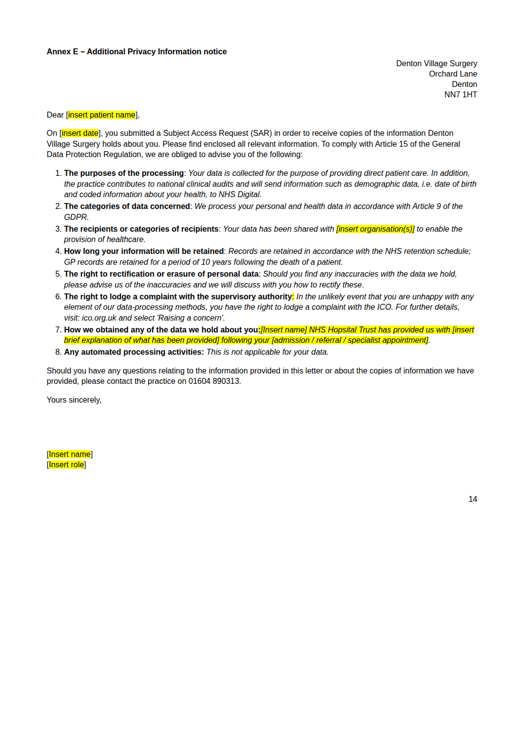Annex E – Additional Privacy Information notice
Denton Village Surgery
Orchard Lane
Denton
NN7 1HT
Dear [insert patient name],
On [insert date], you submitted a Subject Access Request (SAR) in order to receive copies of the information Denton Village Surgery holds about you. Please find enclosed all relevant information. To comply with Article 15 of the General Data Protection Regulation, we are obliged to advise you of the following:
The purposes of the processing: Your data is collected for the purpose of providing direct patient care. In addition, the practice contributes to national clinical audits and will send information such as demographic data, i.e. date of birth and coded information about your health, to NHS Digital.
The categories of data concerned: We process your personal and health data in accordance with Article 9 of the GDPR.
The recipients or categories of recipients: Your data has been shared with [insert organisation(s)] to enable the provision of healthcare.
How long your information will be retained: Records are retained in accordance with the NHS retention schedule; GP records are retained for a period of 10 years following the death of a patient.
The right to rectification or erasure of personal data: Should you find any inaccuracies with the data we hold, please advise us of the inaccuracies and we will discuss with you how to rectify these.
The right to lodge a complaint with the supervisory authority: In the unlikely event that you are unhappy with any element of our data-processing methods, you have the right to lodge a complaint with the ICO. For further details, visit: ico.org.uk and select 'Raising a concern'.
How we obtained any of the data we hold about you:[Insert name] NHS Hopsital Trust has provided us with [insert brief explanation of what has been provided] following your [admission / referral / specialist appointment].
Any automated processing activities: This is not applicable for your data.
Should you have any questions relating to the information provided in this letter or about the copies of information we have provided, please contact the practice on 01604 890313.
Yours sincerely,
[Insert name]
[Insert role]
14